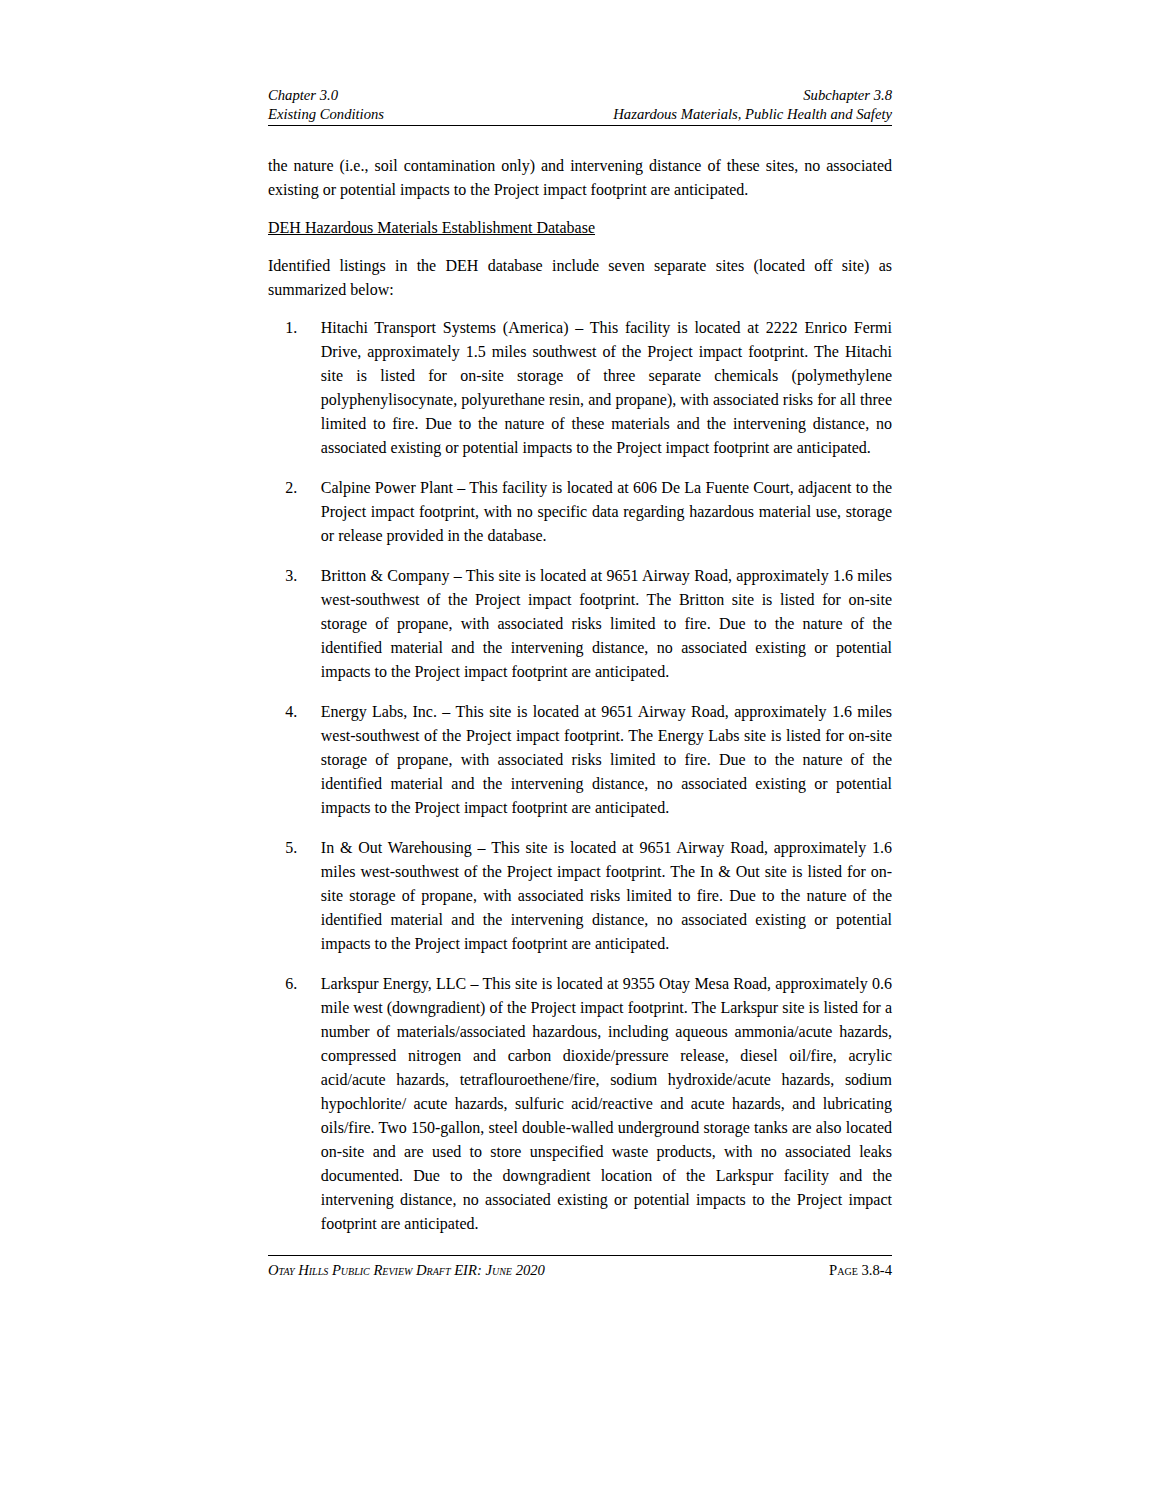Chapter 3.0
Subchapter 3.8
Existing Conditions
Hazardous Materials, Public Health and Safety
the nature (i.e., soil contamination only) and intervening distance of these sites, no associated existing or potential impacts to the Project impact footprint are anticipated.
DEH Hazardous Materials Establishment Database
Identified listings in the DEH database include seven separate sites (located off site) as summarized below:
Hitachi Transport Systems (America) – This facility is located at 2222 Enrico Fermi Drive, approximately 1.5 miles southwest of the Project impact footprint. The Hitachi site is listed for on-site storage of three separate chemicals (polymethylene polyphenylisocynate, polyurethane resin, and propane), with associated risks for all three limited to fire. Due to the nature of these materials and the intervening distance, no associated existing or potential impacts to the Project impact footprint are anticipated.
Calpine Power Plant – This facility is located at 606 De La Fuente Court, adjacent to the Project impact footprint, with no specific data regarding hazardous material use, storage or release provided in the database.
Britton & Company – This site is located at 9651 Airway Road, approximately 1.6 miles west-southwest of the Project impact footprint. The Britton site is listed for on-site storage of propane, with associated risks limited to fire. Due to the nature of the identified material and the intervening distance, no associated existing or potential impacts to the Project impact footprint are anticipated.
Energy Labs, Inc. – This site is located at 9651 Airway Road, approximately 1.6 miles west-southwest of the Project impact footprint. The Energy Labs site is listed for on-site storage of propane, with associated risks limited to fire. Due to the nature of the identified material and the intervening distance, no associated existing or potential impacts to the Project impact footprint are anticipated.
In & Out Warehousing – This site is located at 9651 Airway Road, approximately 1.6 miles west-southwest of the Project impact footprint. The In & Out site is listed for on-site storage of propane, with associated risks limited to fire. Due to the nature of the identified material and the intervening distance, no associated existing or potential impacts to the Project impact footprint are anticipated.
Larkspur Energy, LLC – This site is located at 9355 Otay Mesa Road, approximately 0.6 mile west (downgradient) of the Project impact footprint. The Larkspur site is listed for a number of materials/associated hazardous, including aqueous ammonia/acute hazards, compressed nitrogen and carbon dioxide/pressure release, diesel oil/fire, acrylic acid/acute hazards, tetraflouroethene/fire, sodium hydroxide/acute hazards, sodium hypochlorite/ acute hazards, sulfuric acid/reactive and acute hazards, and lubricating oils/fire. Two 150-gallon, steel double-walled underground storage tanks are also located on-site and are used to store unspecified waste products, with no associated leaks documented. Due to the downgradient location of the Larkspur facility and the intervening distance, no associated existing or potential impacts to the Project impact footprint are anticipated.
Otay Hills Public Review Draft EIR: June 2020
Page 3.8-4